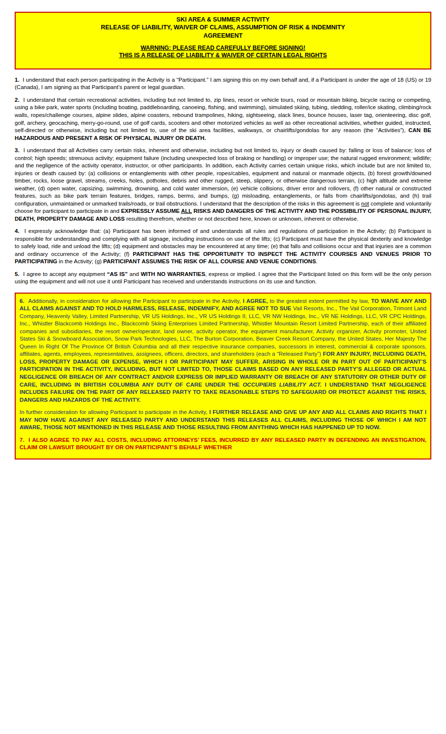SKI AREA & SUMMER ACTIVITY
RELEASE OF LIABILITY, WAIVER OF CLAIMS, ASSUMPTION OF RISK & INDEMNITY
AGREEMENT
WARNING: PLEASE READ CAREFULLY BEFORE SIGNING!
THIS IS A RELEASE OF LIABILITY & WAIVER OF CERTAIN LEGAL RIGHTS
1. I understand that each person participating in the Activity is a “Participant.” I am signing this on my own behalf and, if a Participant is under the age of 18 (US) or 19 (Canada), I am signing as that Participant’s parent or legal guardian.
2. I understand that certain recreational activities, including but not limited to, zip lines, resort or vehicle tours, road or mountain biking, bicycle racing or competing, using a bike park, water sports (including boating, paddleboarding, canoeing, fishing, and swimming), simulated skiing, tubing, sledding, roller/ice skating, climbing/rock walls, ropes/challenge courses, alpine slides, alpine coasters, rebound trampolines, hiking, sightseeing, slack lines, bounce houses, laser tag, orienteering, disc golf, golf, archery, geocaching, merry-go-round, use of golf cards, scooters and other motorized vehicles as well as other recreational activities, whether guided, instructed, self-directed or otherwise, including but not limited to, use of the ski area facilities, walkways, or chairlifts/gondolas for any reason (the “Activities”), CAN BE HAZARDOUS AND PRESENT A RISK OF PHYSICAL INJURY OR DEATH.
3. I understand that all Activities carry certain risks, inherent and otherwise, including but not limited to, injury or death caused by: falling or loss of balance; loss of control; high speeds; strenuous activity; equipment failure (including unexpected loss of braking or handling) or improper use; the natural rugged environment; wildlife; and the negligence of the activity operator, instructor, or other participants. In addition, each Activity carries certain unique risks, which include but are not limited to, injuries or death caused by: (a) collisions or entanglements with other people, ropes/cables, equipment and natural or manmade objects, (b) forest growth/downed timber, rocks, loose gravel, streams, creeks, holes, potholes, debris and other rugged, steep, slippery, or otherwise dangerous terrain, (c) high altitude and extreme weather, (d) open water, capsizing, swimming, drowning, and cold water immersion, (e) vehicle collisions, driver error and rollovers, (f) other natural or constructed features, such as bike park terrain features, bridges, ramps, berms, and bumps, (g) misloading, entanglements, or falls from chairlifts/gondolas, and (h) trail configuration, unmaintained or unmarked trails/roads, or trail obstructions. I understand that the description of the risks in this agreement is not complete and voluntarily choose for participant to participate in and EXPRESSLY ASSUME ALL RISKS AND DANGERS OF THE ACTIVITY AND THE POSSIBILITY OF PERSONAL INJURY, DEATH, PROPERTY DAMAGE AND LOSS resulting therefrom, whether or not described here, known or unknown, inherent or otherwise.
4. I expressly acknowledge that: (a) Participant has been informed of and understands all rules and regulations of participation in the Activity; (b) Participant is responsible for understanding and complying with all signage, including instructions on use of the lifts; (c) Participant must have the physical dexterity and knowledge to safely load, ride and unload the lifts; (d) equipment and obstacles may be encountered at any time; (e) that falls and collisions occur and that injuries are a common and ordinary occurrence of the Activity; (f) PARTICIPANT HAS THE OPPORTUNITY TO INSPECT THE ACTIVITY COURSES AND VENUES PRIOR TO PARTICIPATING in the Activity; (g) PARTICIPANT ASSUMES THE RISK OF ALL COURSE AND VENUE CONDITIONS.
5. I agree to accept any equipment “AS IS” and WITH NO WARRANTIES, express or implied. I agree that the Participant listed on this form will be the only person using the equipment and will not use it until Participant has received and understands instructions on its use and function.
6. Additionally, in consideration for allowing the Participant to participate in the Activity, I AGREE, to the greatest extent permitted by law, TO WAIVE ANY AND ALL CLAIMS AGAINST AND TO HOLD HARMLESS, RELEASE, INDEMNIFY, AND AGREE NOT TO SUE Vail Resorts, Inc., The Vail Corporation, Trimont Land Company, Heavenly Valley, Limited Partnership, VR US Holdings, Inc., VR US Holdings II, LLC, VR NW Holdings, Inc., VR NE Holdings, LLC, VR CPC Holdings, Inc., Whistler Blackcomb Holdings Inc., Blackcomb Skiing Enterprises Limited Partnership, Whistler Mountain Resort Limited Partnership, each of their affiliated companies and subsidiaries, the resort owner/operator, land owner, activity operator, the equipment manufacturer, Activity organizer, Activity promoter, United States Ski & Snowboard Association, Snow Park Technologies, LLC, The Burton Corporation, Beaver Creek Resort Company, the United States, Her Majesty The Queen In Right Of The Province Of British Columbia and all their respective insurance companies, successors in interest, commercial & corporate sponsors, affiliates, agents, employees, representatives, assignees, officers, directors, and shareholders (each a “Released Party”) FOR ANY INJURY, INCLUDING DEATH, LOSS, PROPERTY DAMAGE OR EXPENSE, WHICH I OR PARTICIPANT MAY SUFFER, ARISING IN WHOLE OR IN PART OUT OF PARTICIPANT’S PARTICIPATION IN THE ACTIVITY, INCLUDING, BUT NOT LIMITED TO, THOSE CLAIMS BASED ON ANY RELEASED PARTY’S ALLEGED OR ACTUAL NEGLIGENCE OR BREACH OF ANY CONTRACT AND/OR EXPRESS OR IMPLIED WARRANTY OR BREACH OF ANY STATUTORY OR OTHER DUTY OF CARE, INCLUDING IN BRITISH COLUMBIA ANY DUTY OF CARE UNDER THE OCCUPIERS LIABILITY ACT. I UNDERSTAND THAT NEGLIGENCE INCLUDES FAILURE ON THE PART OF ANY RELEASED PARTY TO TAKE REASONABLE STEPS TO SAFEGUARD OR PROTECT AGAINST THE RISKS, DANGERS AND HAZARDS OF THE ACTIVITY.
In further consideration for allowing Participant to participate in the Activity, I FURTHER RELEASE AND GIVE UP ANY AND ALL CLAIMS AND RIGHTS THAT I MAY NOW HAVE AGAINST ANY RELEASED PARTY AND UNDERSTAND THIS RELEASES ALL CLAIMS, INCLUDING THOSE OF WHICH I AM NOT AWARE, THOSE NOT MENTIONED IN THIS RELEASE AND THOSE RESULTING FROM ANYTHING WHICH HAS HAPPENED UP TO NOW.
7. I ALSO AGREE TO PAY ALL COSTS, INCLUDING ATTORNEYS’ FEES, INCURRED BY ANY RELEASED PARTY IN DEFENDING AN INVESTIGATION, CLAIM OR LAWSUIT BROUGHT BY OR ON PARTICIPANT’S BEHALF WHETHER